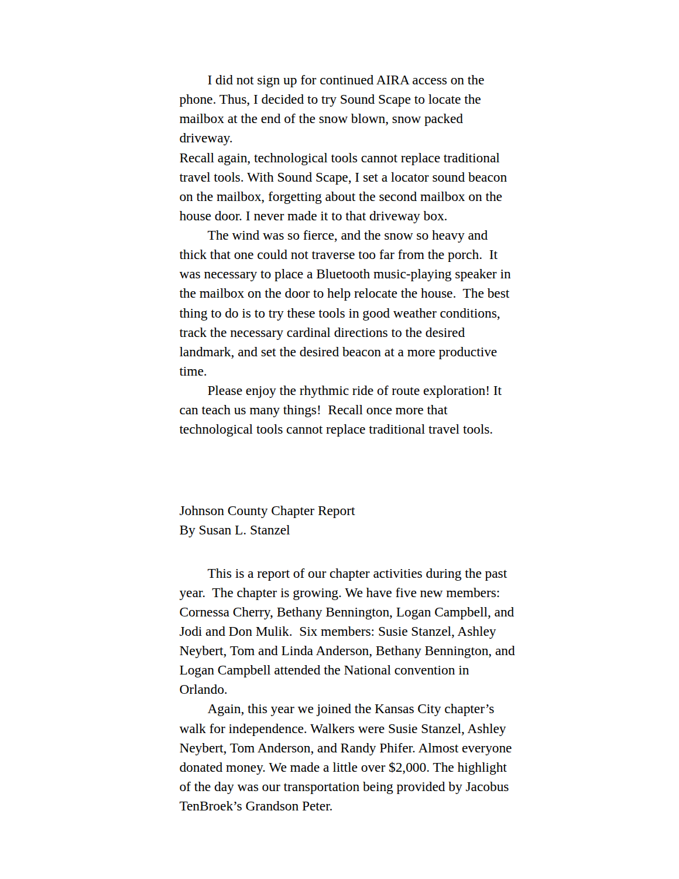I did not sign up for continued AIRA access on the phone. Thus, I decided to try Sound Scape to locate the mailbox at the end of the snow blown, snow packed driveway.
Recall again, technological tools cannot replace traditional travel tools. With Sound Scape, I set a locator sound beacon on the mailbox, forgetting about the second mailbox on the house door. I never made it to that driveway box.
The wind was so fierce, and the snow so heavy and thick that one could not traverse too far from the porch. It was necessary to place a Bluetooth music-playing speaker in the mailbox on the door to help relocate the house. The best thing to do is to try these tools in good weather conditions, track the necessary cardinal directions to the desired landmark, and set the desired beacon at a more productive time.
Please enjoy the rhythmic ride of route exploration! It can teach us many things! Recall once more that technological tools cannot replace traditional travel tools.
Johnson County Chapter Report
By Susan L. Stanzel
This is a report of our chapter activities during the past year. The chapter is growing. We have five new members: Cornessa Cherry, Bethany Bennington, Logan Campbell, and Jodi and Don Mulik. Six members: Susie Stanzel, Ashley Neybert, Tom and Linda Anderson, Bethany Bennington, and Logan Campbell attended the National convention in Orlando.
Again, this year we joined the Kansas City chapter’s walk for independence. Walkers were Susie Stanzel, Ashley Neybert, Tom Anderson, and Randy Phifer. Almost everyone donated money. We made a little over $2,000. The highlight of the day was our transportation being provided by Jacobus TenBroek’s Grandson Peter.